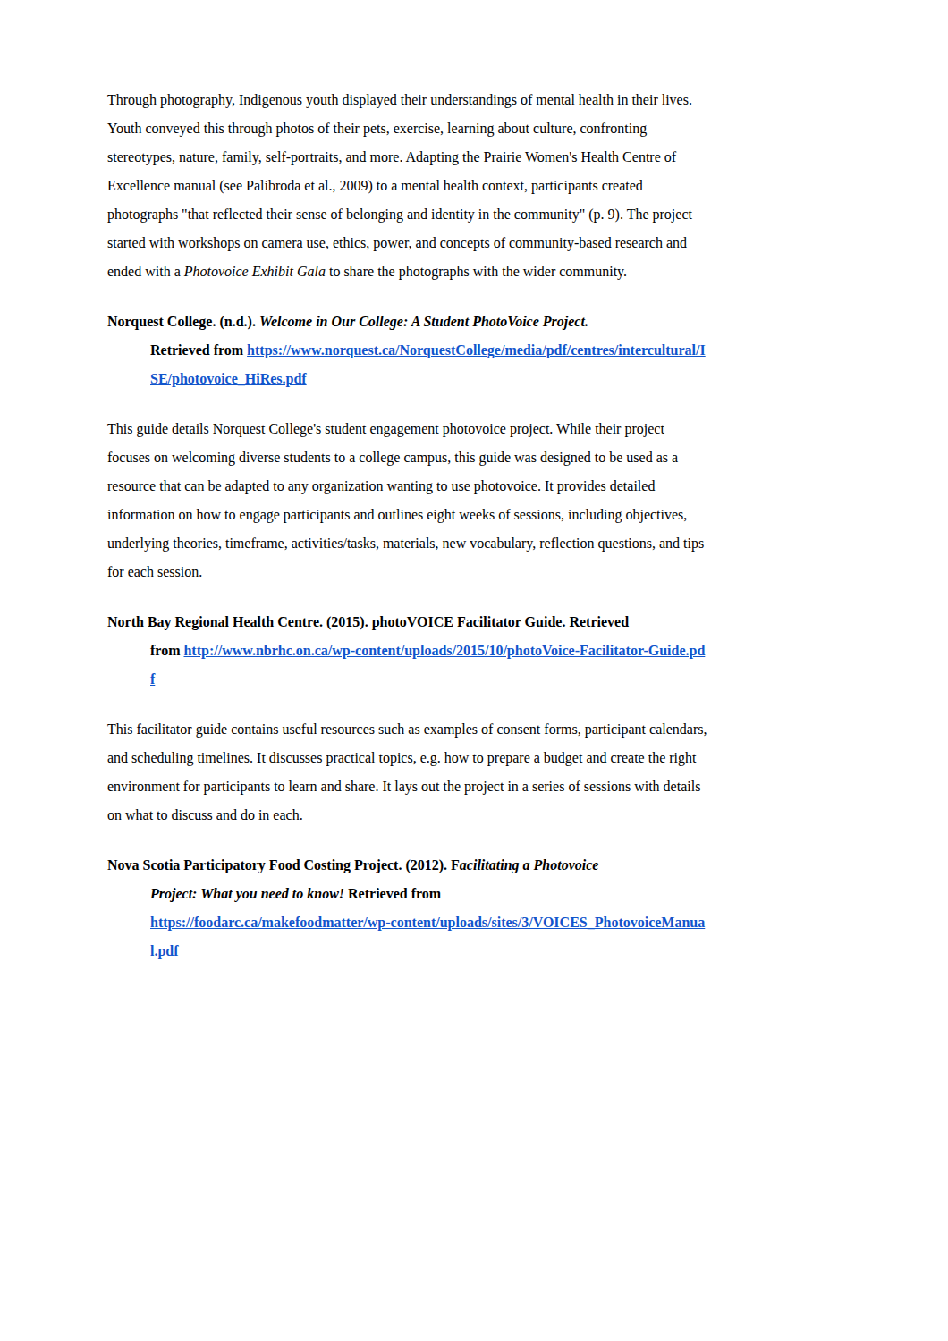Through photography, Indigenous youth displayed their understandings of mental health in their lives. Youth conveyed this through photos of their pets, exercise, learning about culture, confronting stereotypes, nature, family, self-portraits, and more. Adapting the Prairie Women's Health Centre of Excellence manual (see Palibroda et al., 2009) to a mental health context, participants created photographs "that reflected their sense of belonging and identity in the community" (p. 9). The project started with workshops on camera use, ethics, power, and concepts of community-based research and ended with a Photovoice Exhibit Gala to share the photographs with the wider community.
Norquest College. (n.d.). Welcome in Our College: A Student PhotoVoice Project. Retrieved from https://www.norquest.ca/NorquestCollege/media/pdf/centres/intercultural/ISE/photovoice_HiRes.pdf
This guide details Norquest College's student engagement photovoice project. While their project focuses on welcoming diverse students to a college campus, this guide was designed to be used as a resource that can be adapted to any organization wanting to use photovoice. It provides detailed information on how to engage participants and outlines eight weeks of sessions, including objectives, underlying theories, timeframe, activities/tasks, materials, new vocabulary, reflection questions, and tips for each session.
North Bay Regional Health Centre. (2015). photoVOICE Facilitator Guide. Retrieved from http://www.nbrhc.on.ca/wp-content/uploads/2015/10/photoVoice-Facilitator-Guide.pdf
This facilitator guide contains useful resources such as examples of consent forms, participant calendars, and scheduling timelines. It discusses practical topics, e.g. how to prepare a budget and create the right environment for participants to learn and share. It lays out the project in a series of sessions with details on what to discuss and do in each.
Nova Scotia Participatory Food Costing Project. (2012). Facilitating a Photovoice Project: What you need to know! Retrieved from https://foodarc.ca/makefoodmatter/wp-content/uploads/sites/3/VOICES_PhotovoiceManual.pdf